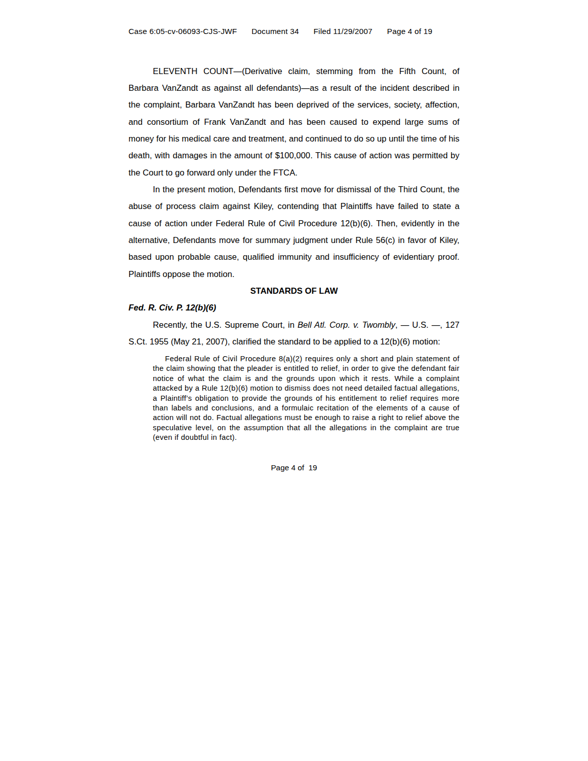Case 6:05-cv-06093-CJS-JWF Document 34 Filed 11/29/2007 Page 4 of 19
ELEVENTH COUNT—(Derivative claim, stemming from the Fifth Count, of Barbara VanZandt as against all defendants)—as a result of the incident described in the complaint, Barbara VanZandt has been deprived of the services, society, affection, and consortium of Frank VanZandt and has been caused to expend large sums of money for his medical care and treatment, and continued to do so up until the time of his death, with damages in the amount of $100,000. This cause of action was permitted by the Court to go forward only under the FTCA.
In the present motion, Defendants first move for dismissal of the Third Count, the abuse of process claim against Kiley, contending that Plaintiffs have failed to state a cause of action under Federal Rule of Civil Procedure 12(b)(6). Then, evidently in the alternative, Defendants move for summary judgment under Rule 56(c) in favor of Kiley, based upon probable cause, qualified immunity and insufficiency of evidentiary proof. Plaintiffs oppose the motion.
STANDARDS OF LAW
Fed. R. Civ. P. 12(b)(6)
Recently, the U.S. Supreme Court, in Bell Atl. Corp. v. Twombly, — U.S. —, 127 S.Ct. 1955 (May 21, 2007), clarified the standard to be applied to a 12(b)(6) motion:
Federal Rule of Civil Procedure 8(a)(2) requires only a short and plain statement of the claim showing that the pleader is entitled to relief, in order to give the defendant fair notice of what the claim is and the grounds upon which it rests. While a complaint attacked by a Rule 12(b)(6) motion to dismiss does not need detailed factual allegations, a Plaintiff’s obligation to provide the grounds of his entitlement to relief requires more than labels and conclusions, and a formulaic recitation of the elements of a cause of action will not do. Factual allegations must be enough to raise a right to relief above the speculative level, on the assumption that all the allegations in the complaint are true (even if doubtful in fact).
Page 4 of 19